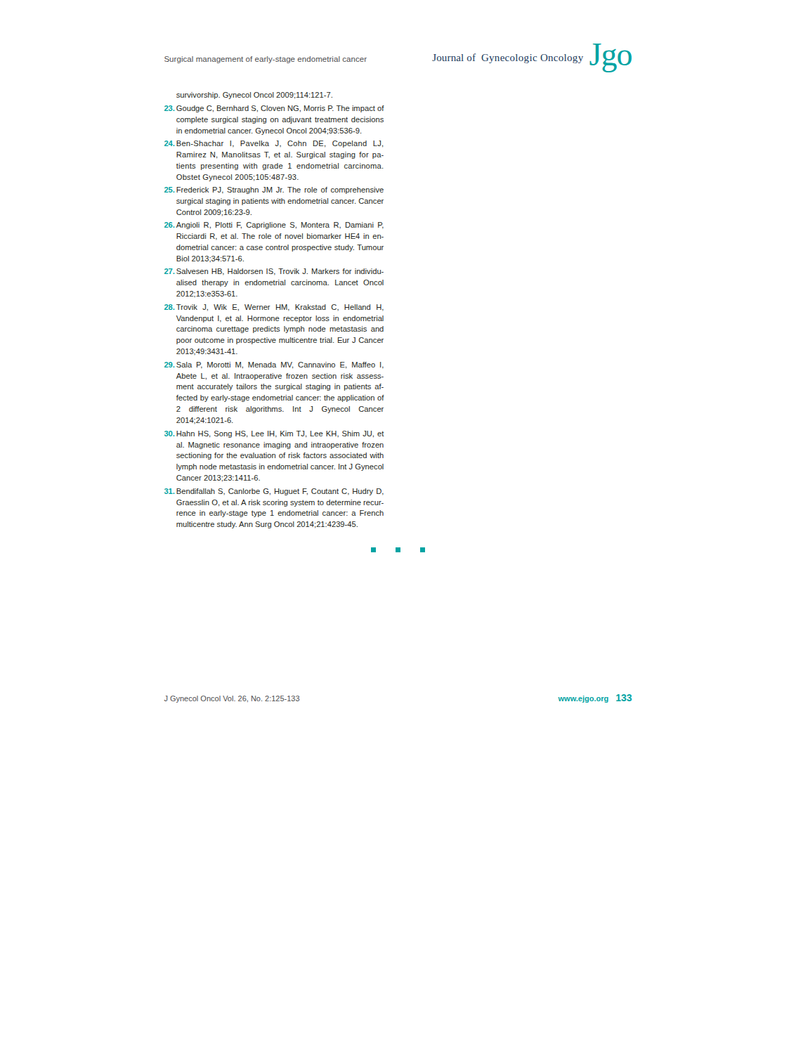Surgical management of early-stage endometrial cancer
Journal of Gynecologic Oncology
Jgo
survivorship. Gynecol Oncol 2009;114:121-7.
23. Goudge C, Bernhard S, Cloven NG, Morris P. The impact of complete surgical staging on adjuvant treatment decisions in endometrial cancer. Gynecol Oncol 2004;93:536-9.
24. Ben-Shachar I, Pavelka J, Cohn DE, Copeland LJ, Ramirez N, Manolitsas T, et al. Surgical staging for patients presenting with grade 1 endometrial carcinoma. Obstet Gynecol 2005;105:487-93.
25. Frederick PJ, Straughn JM Jr. The role of comprehensive surgical staging in patients with endometrial cancer. Cancer Control 2009;16:23-9.
26. Angioli R, Plotti F, Capriglione S, Montera R, Damiani P, Ricciardi R, et al. The role of novel biomarker HE4 in endometrial cancer: a case control prospective study. Tumour Biol 2013;34:571-6.
27. Salvesen HB, Haldorsen IS, Trovik J. Markers for individualised therapy in endometrial carcinoma. Lancet Oncol 2012;13:e353-61.
28. Trovik J, Wik E, Werner HM, Krakstad C, Helland H, Vandenput I, et al. Hormone receptor loss in endometrial carcinoma curettage predicts lymph node metastasis and poor outcome in prospective multicentre trial. Eur J Cancer 2013;49:3431-41.
29. Sala P, Morotti M, Menada MV, Cannavino E, Maffeo I, Abete L, et al. Intraoperative frozen section risk assessment accurately tailors the surgical staging in patients affected by early-stage endometrial cancer: the application of 2 different risk algorithms. Int J Gynecol Cancer 2014;24:1021-6.
30. Hahn HS, Song HS, Lee IH, Kim TJ, Lee KH, Shim JU, et al. Magnetic resonance imaging and intraoperative frozen sectioning for the evaluation of risk factors associated with lymph node metastasis in endometrial cancer. Int J Gynecol Cancer 2013;23:1411-6.
31. Bendifallah S, Canlorbe G, Huguet F, Coutant C, Hudry D, Graesslin O, et al. A risk scoring system to determine recurrence in early-stage type 1 endometrial cancer: a French multicentre study. Ann Surg Oncol 2014;21:4239-45.
J Gynecol Oncol Vol. 26, No. 2:125-133
www.ejgo.org 133